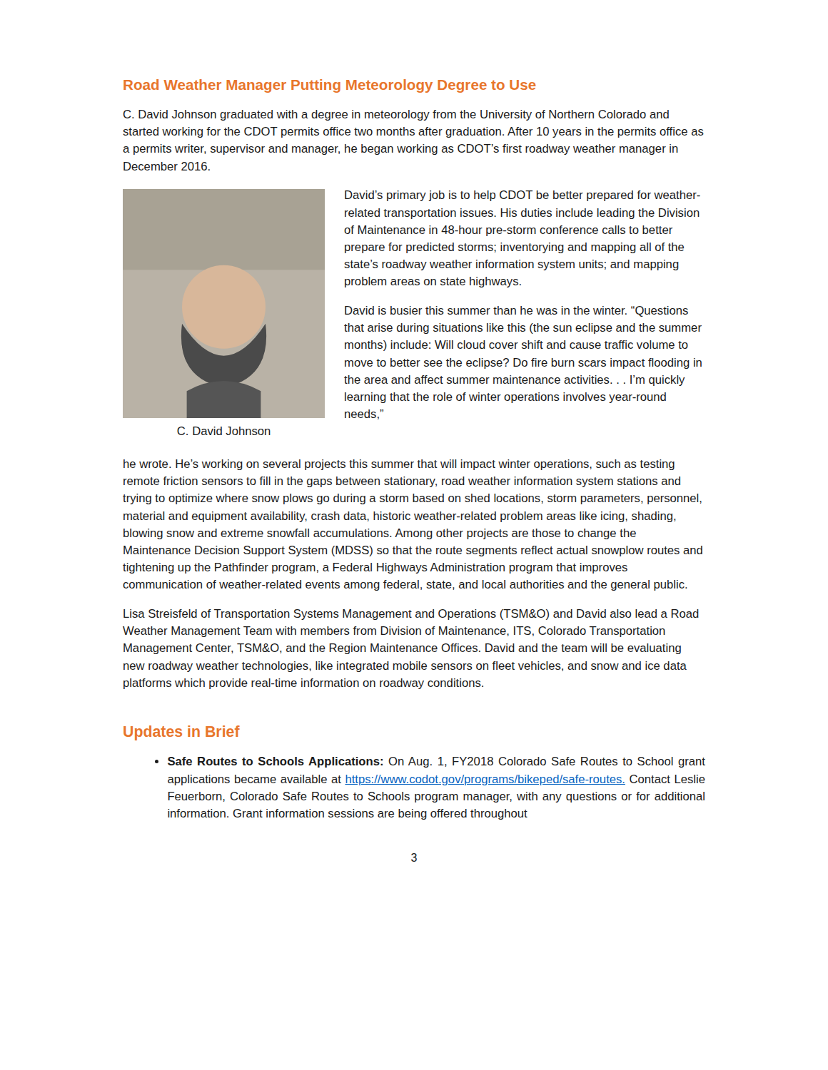Road Weather Manager Putting Meteorology Degree to Use
C. David Johnson graduated with a degree in meteorology from the University of Northern Colorado and started working for the CDOT permits office two months after graduation. After 10 years in the permits office as a permits writer, supervisor and manager, he began working as CDOT’s first roadway weather manager in December 2016.
C. David Johnson
David’s primary job is to help CDOT be better prepared for weather-related transportation issues. His duties include leading the Division of Maintenance in 48-hour pre-storm conference calls to better prepare for predicted storms; inventorying and mapping all of the state’s roadway weather information system units; and mapping problem areas on state highways.
David is busier this summer than he was in the winter. “Questions that arise during situations like this (the sun eclipse and the summer months) include: Will cloud cover shift and cause traffic volume to move to better see the eclipse? Do fire burn scars impact flooding in the area and affect summer maintenance activities. . . I’m quickly learning that the role of winter operations involves year-round needs,”
he wrote. He’s working on several projects this summer that will impact winter operations, such as testing remote friction sensors to fill in the gaps between stationary, road weather information system stations and trying to optimize where snow plows go during a storm based on shed locations, storm parameters, personnel, material and equipment availability, crash data, historic weather-related problem areas like icing, shading, blowing snow and extreme snowfall accumulations. Among other projects are those to change the Maintenance Decision Support System (MDSS) so that the route segments reflect actual snowplow routes and tightening up the Pathfinder program, a Federal Highways Administration program that improves communication of weather-related events among federal, state, and local authorities and the general public.
Lisa Streisfeld of Transportation Systems Management and Operations (TSM&O) and David also lead a Road Weather Management Team with members from Division of Maintenance, ITS, Colorado Transportation Management Center, TSM&O, and the Region Maintenance Offices. David and the team will be evaluating new roadway weather technologies, like integrated mobile sensors on fleet vehicles, and snow and ice data platforms which provide real-time information on roadway conditions.
Updates in Brief
Safe Routes to Schools Applications: On Aug. 1, FY2018 Colorado Safe Routes to School grant applications became available at https://www.codot.gov/programs/bikeped/safe-routes. Contact Leslie Feuerborn, Colorado Safe Routes to Schools program manager, with any questions or for additional information. Grant information sessions are being offered throughout
3